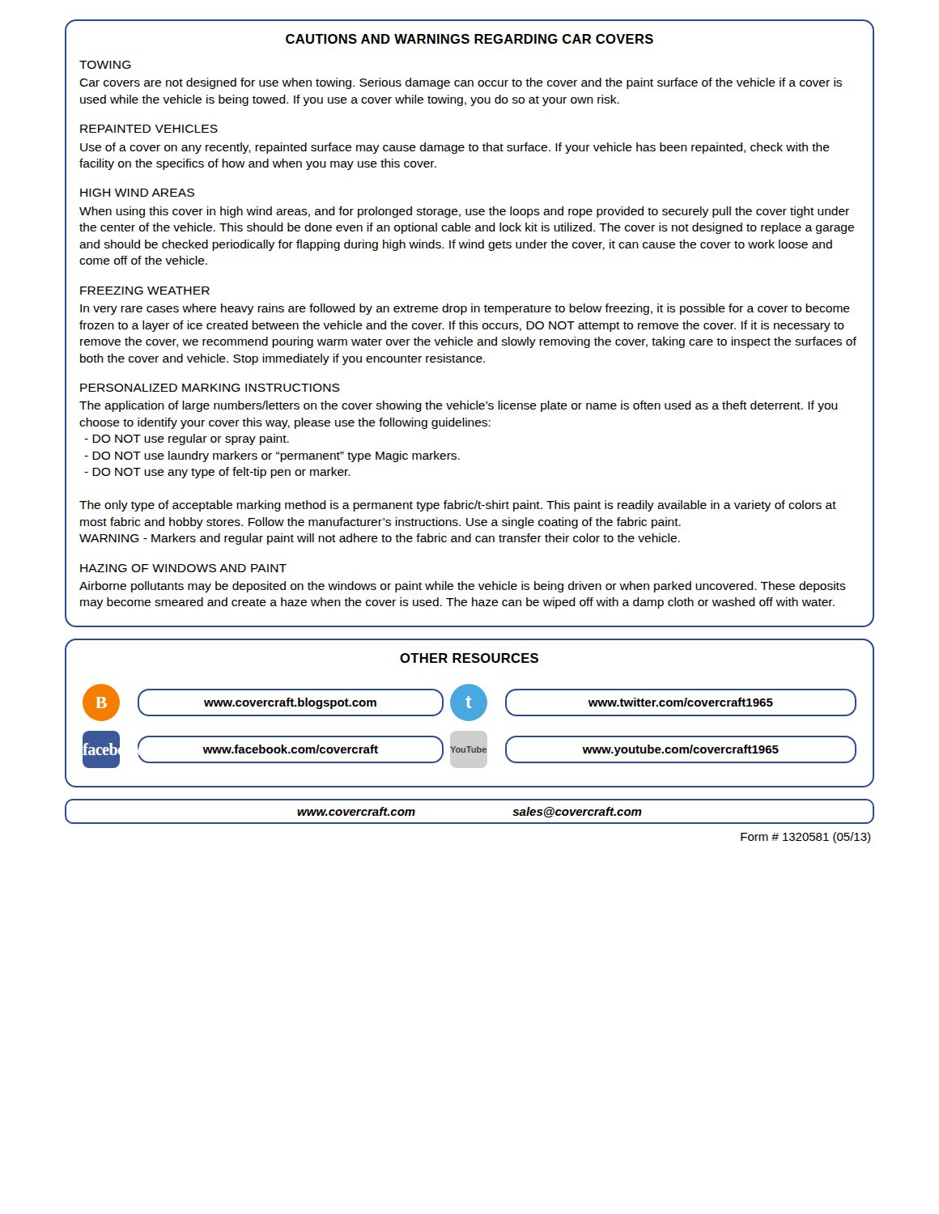CAUTIONS AND WARNINGS REGARDING CAR COVERS
TOWING
Car covers are not designed for use when towing. Serious damage can occur to the cover and the paint surface of the vehicle if a cover is used while the vehicle is being towed. If you use a cover while towing, you do so at your own risk.
REPAINTED VEHICLES
Use of a cover on any recently, repainted surface may cause damage to that surface. If your vehicle has been repainted, check with the facility on the specifics of how and when you may use this cover.
HIGH WIND AREAS
When using this cover in high wind areas, and for prolonged storage, use the loops and rope provided to securely pull the cover tight under the center of the vehicle. This should be done even if an optional cable and lock kit is utilized. The cover is not designed to replace a garage and should be checked periodically for flapping during high winds. If wind gets under the cover, it can cause the cover to work loose and come off of the vehicle.
FREEZING WEATHER
In very rare cases where heavy rains are followed by an extreme drop in temperature to below freezing, it is possible for a cover to become frozen to a layer of ice created between the vehicle and the cover. If this occurs, DO NOT attempt to remove the cover. If it is necessary to remove the cover, we recommend pouring warm water over the vehicle and slowly removing the cover, taking care to inspect the surfaces of both the cover and vehicle. Stop immediately if you encounter resistance.
PERSONALIZED MARKING INSTRUCTIONS
The application of large numbers/letters on the cover showing the vehicle’s license plate or name is often used as a theft deterrent. If you choose to identify your cover this way, please use the following guidelines:
DO NOT use regular or spray paint.
DO NOT use laundry markers or “permanent” type Magic markers.
DO NOT use any type of felt-tip pen or marker.
The only type of acceptable marking method is a permanent type fabric/t-shirt paint. This paint is readily available in a variety of colors at most fabric and hobby stores. Follow the manufacturer’s instructions. Use a single coating of the fabric paint.
WARNING - Markers and regular paint will not adhere to the fabric and can transfer their color to the vehicle.
HAZING OF WINDOWS AND PAINT
Airborne pollutants may be deposited on the windows or paint while the vehicle is being driven or when parked uncovered. These deposits may become smeared and create a haze when the cover is used. The haze can be wiped off with a damp cloth or washed off with water.
OTHER RESOURCES
| B | www.covercraft.blogspot.com | t | www.twitter.com/covercraft1965 |
| facebook | www.facebook.com/covercraft | YouTube | www.youtube.com/covercraft1965 |
www.covercraft.com sales@covercraft.com
Form # 1320581 (05/13)